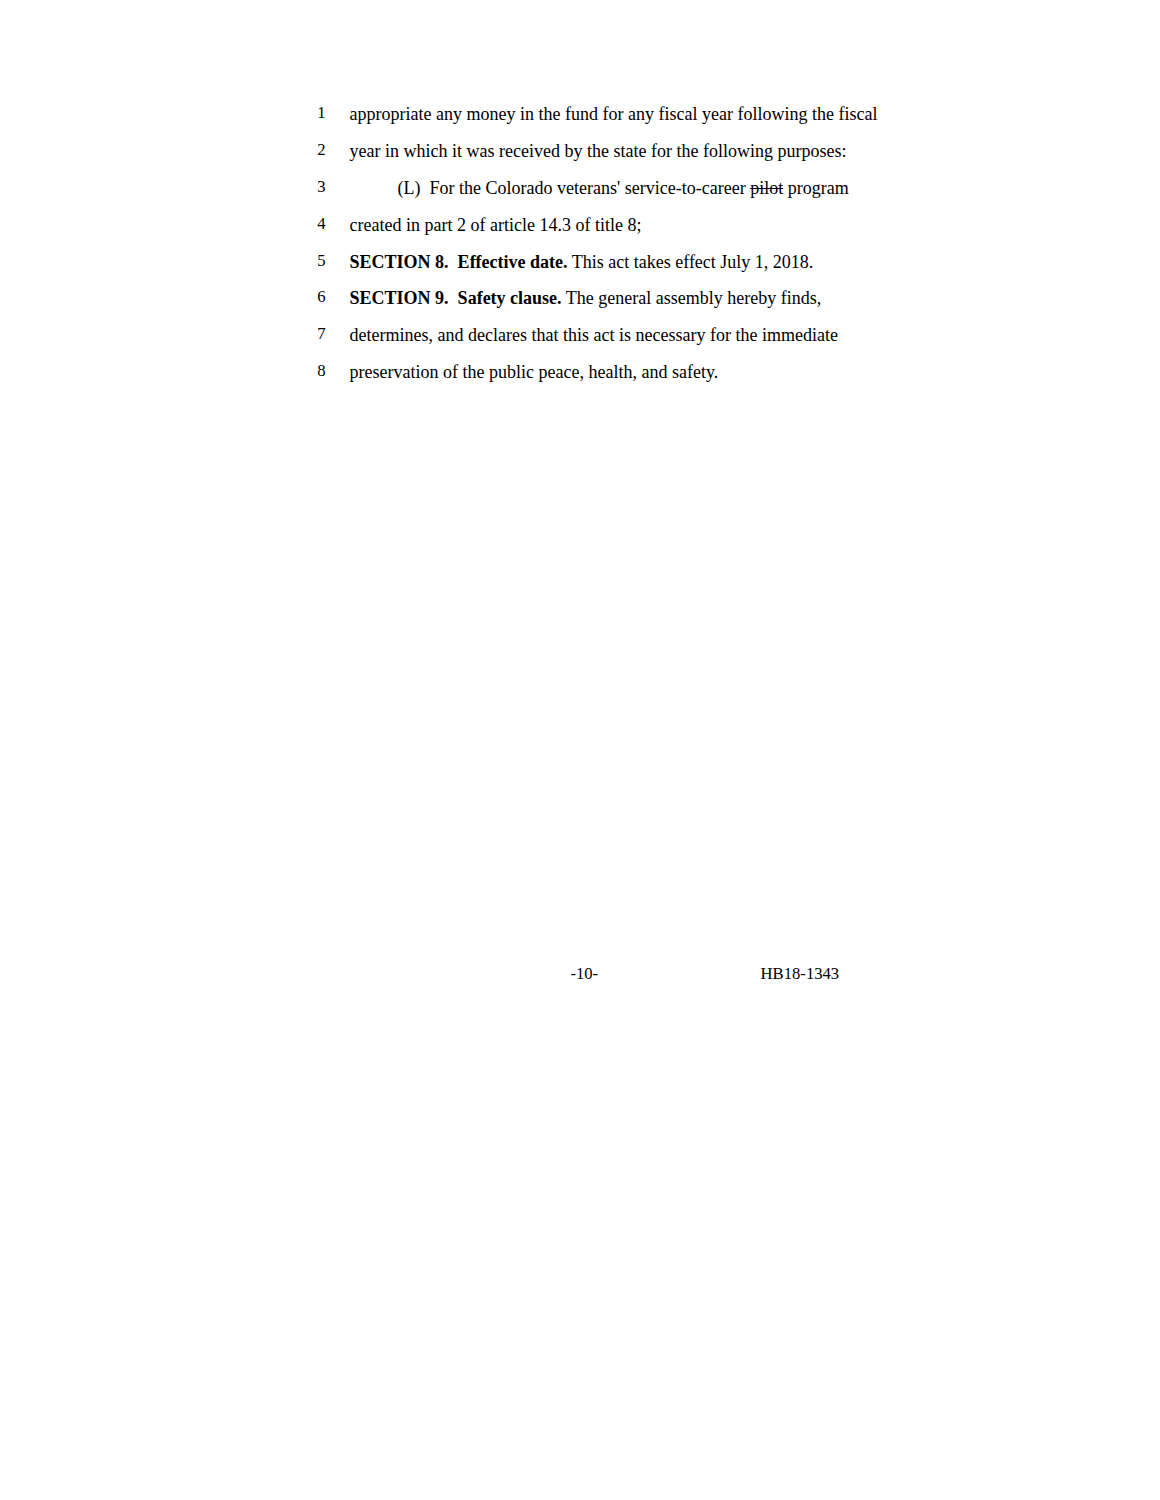appropriate any money in the fund for any fiscal year following the fiscal
year in which it was received by the state for the following purposes:
(L) For the Colorado veterans' service-to-career pilot program
created in part 2 of article 14.3 of title 8;
SECTION 8. Effective date. This act takes effect July 1, 2018.
SECTION 9. Safety clause. The general assembly hereby finds,
determines, and declares that this act is necessary for the immediate
preservation of the public peace, health, and safety.
-10- HB18-1343